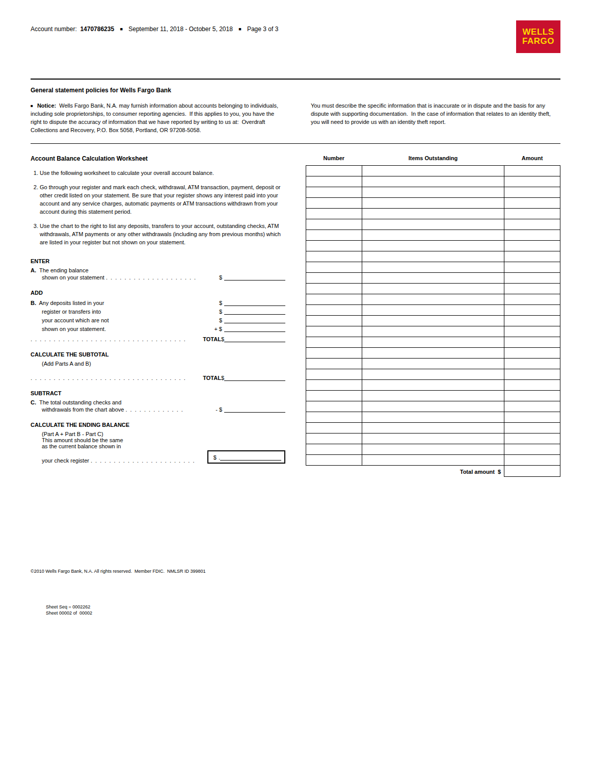Account number: 1470786235 ■ September 11, 2018 - October 5, 2018 ■ Page 3 of 3
WELLS
FARGO
General statement policies for Wells Fargo Bank
■ Notice: Wells Fargo Bank, N.A. may furnish information about accounts belonging to individuals, including sole proprietorships, to consumer reporting agencies. If this applies to you, you have the right to dispute the accuracy of information that we have reported by writing to us at: Overdraft Collections and Recovery, P.O. Box 5058, Portland, OR 97208-5058.
You must describe the specific information that is inaccurate or in dispute and the basis for any dispute with supporting documentation. In the case of information that relates to an identity theft, you will need to provide us with an identity theft report.
Account Balance Calculation Worksheet
Use the following worksheet to calculate your overall account balance.
Go through your register and mark each check, withdrawal, ATM transaction, payment, deposit or other credit listed on your statement. Be sure that your register shows any interest paid into your account and any service charges, automatic payments or ATM transactions withdrawn from your account during this statement period.
Use the chart to the right to list any deposits, transfers to your account, outstanding checks, ATM withdrawals, ATM payments or any other withdrawals (including any from previous months) which are listed in your register but not shown on your statement.
ENTER
A. The ending balance
shown on your statement . . . . . . . . . . . . . . . . . . . . $
ADD
B. Any deposits listed in your $
register or transfers into $
your account which are not $
shown on your statement. + $
. . . . . . . . . . . . . . . . . . . . . . . . . . . . . . . . . . TOTAL $
CALCULATE THE SUBTOTAL
(Add Parts A and B)
. . . . . . . . . . . . . . . . . . . . . . . . . . . . . . . . . . TOTAL $
SUBTRACT
C. The total outstanding checks and
withdrawals from the chart above . . . . . . . . . . . . . - $
CALCULATE THE ENDING BALANCE
(Part A + Part B - Part C)
This amount should be the same
as the current balance shown in
your check register . . . . . . . . . . . . . . . . . . . . . . . $.
| Number | Items Outstanding | Amount |
| --- | --- | --- |
| Total amount $ | |
©2010 Wells Fargo Bank, N.A. All rights reserved. Member FDIC. NMLSR ID 399801
Sheet Seq = 0002262
Sheet 00002 of 00002